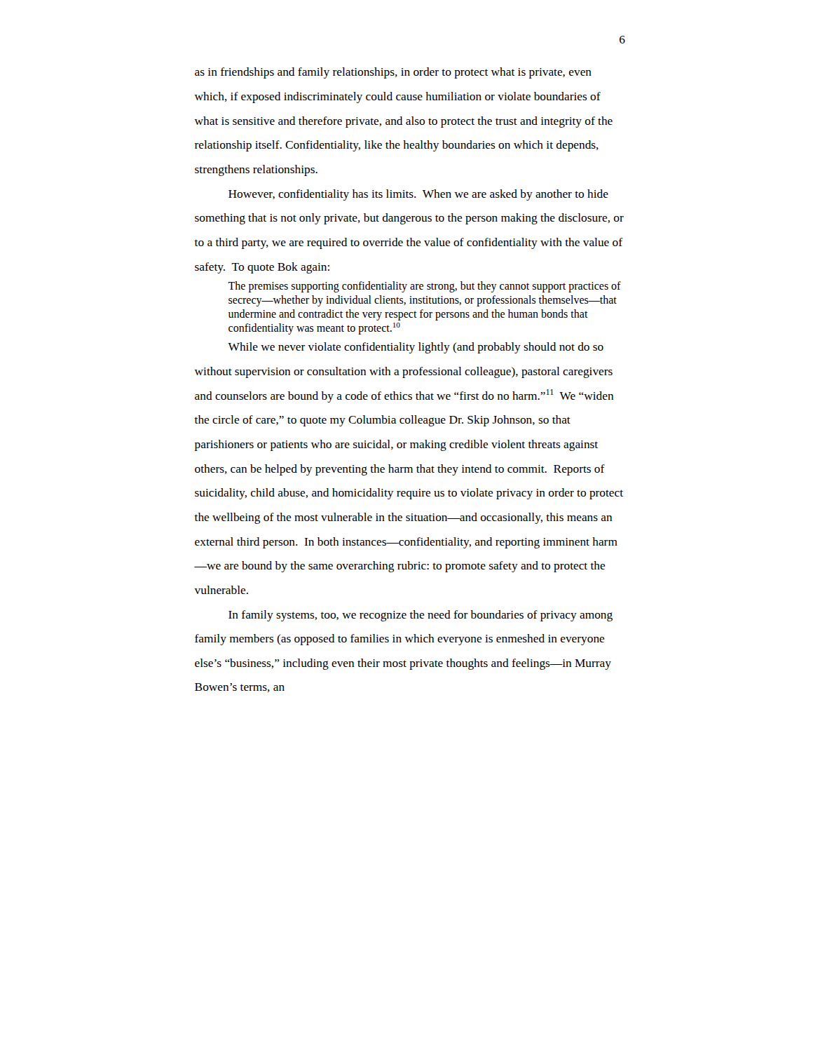6
as in friendships and family relationships, in order to protect what is private, even which, if exposed indiscriminately could cause humiliation or violate boundaries of what is sensitive and therefore private, and also to protect the trust and integrity of the relationship itself. Confidentiality, like the healthy boundaries on which it depends, strengthens relationships.
However, confidentiality has its limits. When we are asked by another to hide something that is not only private, but dangerous to the person making the disclosure, or to a third party, we are required to override the value of confidentiality with the value of safety. To quote Bok again:
The premises supporting confidentiality are strong, but they cannot support practices of secrecy—whether by individual clients, institutions, or professionals themselves—that undermine and contradict the very respect for persons and the human bonds that confidentiality was meant to protect.10
While we never violate confidentiality lightly (and probably should not do so without supervision or consultation with a professional colleague), pastoral caregivers and counselors are bound by a code of ethics that we “first do no harm.”11 We “widen the circle of care,” to quote my Columbia colleague Dr. Skip Johnson, so that parishioners or patients who are suicidal, or making credible violent threats against others, can be helped by preventing the harm that they intend to commit. Reports of suicidality, child abuse, and homicidality require us to violate privacy in order to protect the wellbeing of the most vulnerable in the situation—and occasionally, this means an external third person. In both instances—confidentiality, and reporting imminent harm—we are bound by the same overarching rubric: to promote safety and to protect the vulnerable.
In family systems, too, we recognize the need for boundaries of privacy among family members (as opposed to families in which everyone is enmeshed in everyone else’s “business,” including even their most private thoughts and feelings—in Murray Bowen’s terms, an